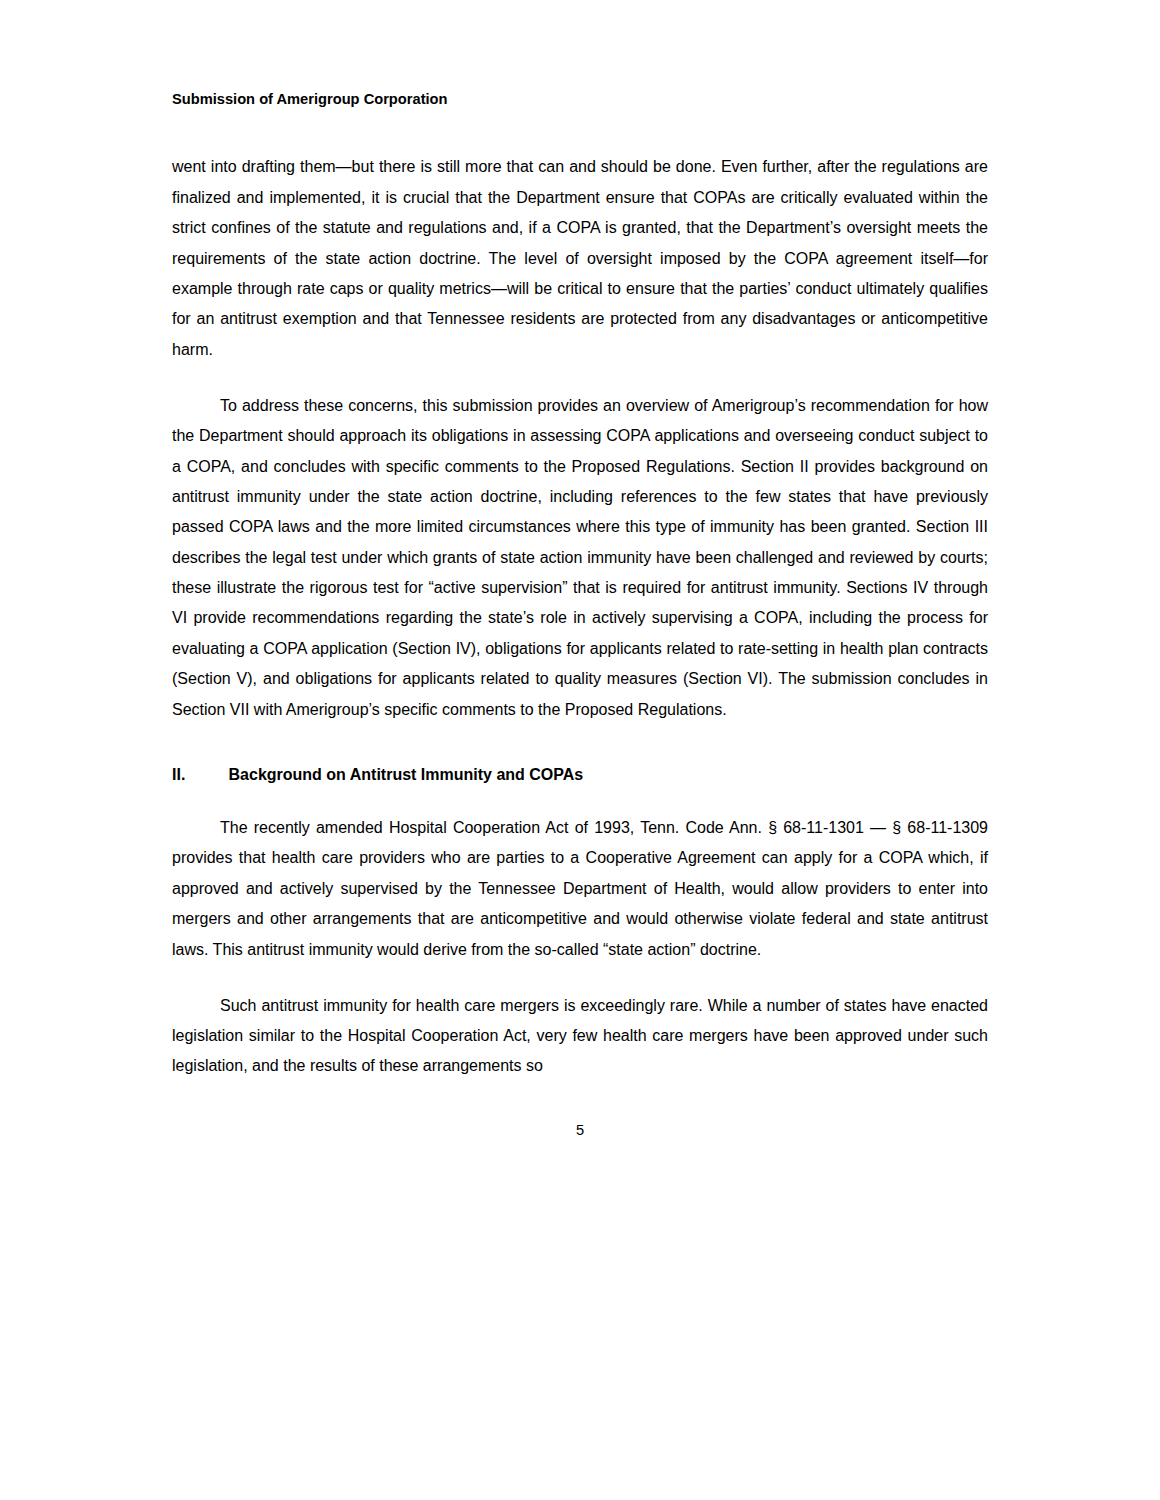Submission of Amerigroup Corporation
went into drafting them—but there is still more that can and should be done. Even further, after the regulations are finalized and implemented, it is crucial that the Department ensure that COPAs are critically evaluated within the strict confines of the statute and regulations and, if a COPA is granted, that the Department’s oversight meets the requirements of the state action doctrine. The level of oversight imposed by the COPA agreement itself—for example through rate caps or quality metrics—will be critical to ensure that the parties’ conduct ultimately qualifies for an antitrust exemption and that Tennessee residents are protected from any disadvantages or anticompetitive harm.
To address these concerns, this submission provides an overview of Amerigroup’s recommendation for how the Department should approach its obligations in assessing COPA applications and overseeing conduct subject to a COPA, and concludes with specific comments to the Proposed Regulations. Section II provides background on antitrust immunity under the state action doctrine, including references to the few states that have previously passed COPA laws and the more limited circumstances where this type of immunity has been granted. Section III describes the legal test under which grants of state action immunity have been challenged and reviewed by courts; these illustrate the rigorous test for “active supervision” that is required for antitrust immunity. Sections IV through VI provide recommendations regarding the state’s role in actively supervising a COPA, including the process for evaluating a COPA application (Section IV), obligations for applicants related to rate-setting in health plan contracts (Section V), and obligations for applicants related to quality measures (Section VI). The submission concludes in Section VII with Amerigroup’s specific comments to the Proposed Regulations.
II. Background on Antitrust Immunity and COPAs
The recently amended Hospital Cooperation Act of 1993, Tenn. Code Ann. § 68-11-1301 — § 68-11-1309 provides that health care providers who are parties to a Cooperative Agreement can apply for a COPA which, if approved and actively supervised by the Tennessee Department of Health, would allow providers to enter into mergers and other arrangements that are anticompetitive and would otherwise violate federal and state antitrust laws. This antitrust immunity would derive from the so-called “state action” doctrine.
Such antitrust immunity for health care mergers is exceedingly rare. While a number of states have enacted legislation similar to the Hospital Cooperation Act, very few health care mergers have been approved under such legislation, and the results of these arrangements so
5